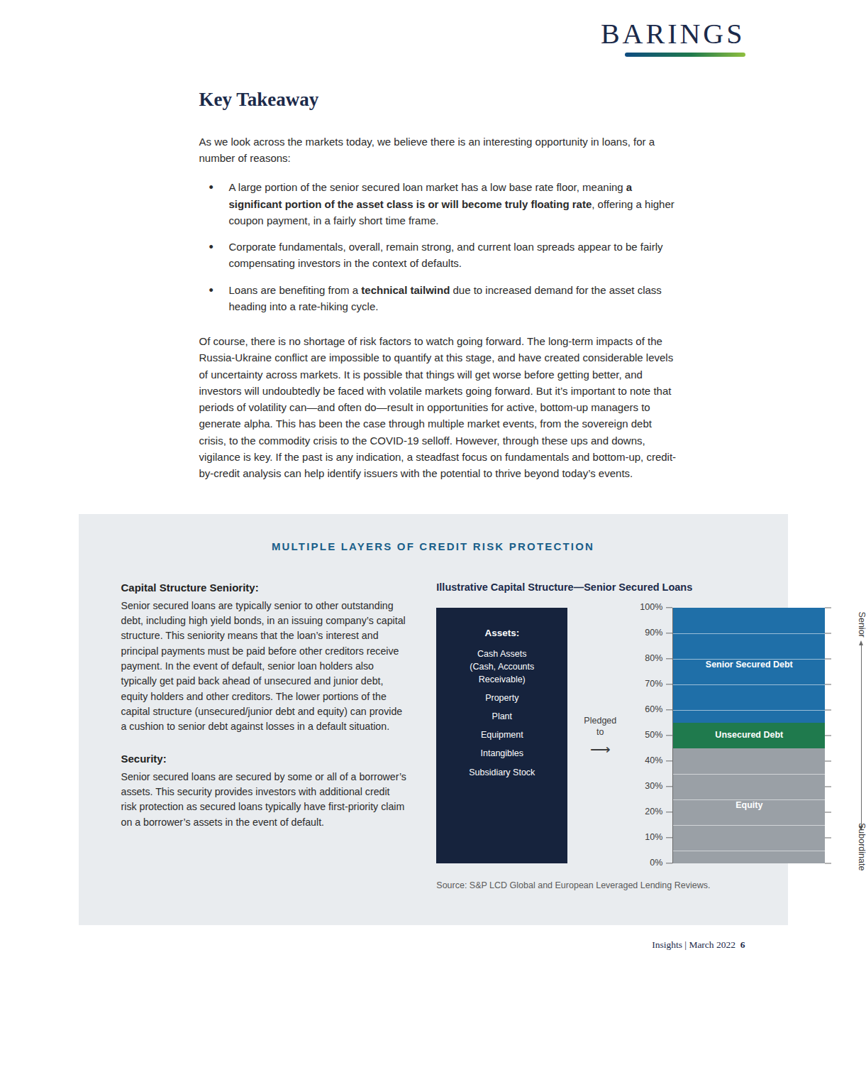BARINGS
Key Takeaway
As we look across the markets today, we believe there is an interesting opportunity in loans, for a number of reasons:
A large portion of the senior secured loan market has a low base rate floor, meaning a significant portion of the asset class is or will become truly floating rate, offering a higher coupon payment, in a fairly short time frame.
Corporate fundamentals, overall, remain strong, and current loan spreads appear to be fairly compensating investors in the context of defaults.
Loans are benefiting from a technical tailwind due to increased demand for the asset class heading into a rate-hiking cycle.
Of course, there is no shortage of risk factors to watch going forward. The long-term impacts of the Russia-Ukraine conflict are impossible to quantify at this stage, and have created considerable levels of uncertainty across markets. It is possible that things will get worse before getting better, and investors will undoubtedly be faced with volatile markets going forward. But it’s important to note that periods of volatility can—and often do—result in opportunities for active, bottom-up managers to generate alpha. This has been the case through multiple market events, from the sovereign debt crisis, to the commodity crisis to the COVID-19 selloff. However, through these ups and downs, vigilance is key. If the past is any indication, a steadfast focus on fundamentals and bottom-up, credit-by-credit analysis can help identify issuers with the potential to thrive beyond today’s events.
Multiple Layers of Credit Risk Protection
Capital Structure Seniority:
Senior secured loans are typically senior to other outstanding debt, including high yield bonds, in an issuing company’s capital structure. This seniority means that the loan’s interest and principal payments must be paid before other creditors receive payment. In the event of default, senior loan holders also typically get paid back ahead of unsecured and junior debt, equity holders and other creditors. The lower portions of the capital structure (unsecured/junior debt and equity) can provide a cushion to senior debt against losses in a default situation.
Security:
Senior secured loans are secured by some or all of a borrower’s assets. This security provides investors with additional credit risk protection as secured loans typically have first-priority claim on a borrower’s assets in the event of default.
Illustrative Capital Structure—Senior Secured Loans
Assets:
Cash Assets
(Cash, Accounts
Receivable)
Property
Plant
Equipment
Intangibles
Subsidiary Stock
Pledged
to
⟶
100% 90% 80% 70% 60% 50% 40% 30% 20% 10% 0%
Senior Secured Debt
Unsecured Debt
Equity
Senior
Subordinate
Source: S&P LCD Global and European Leveraged Lending Reviews.
Insights | March 2022 6